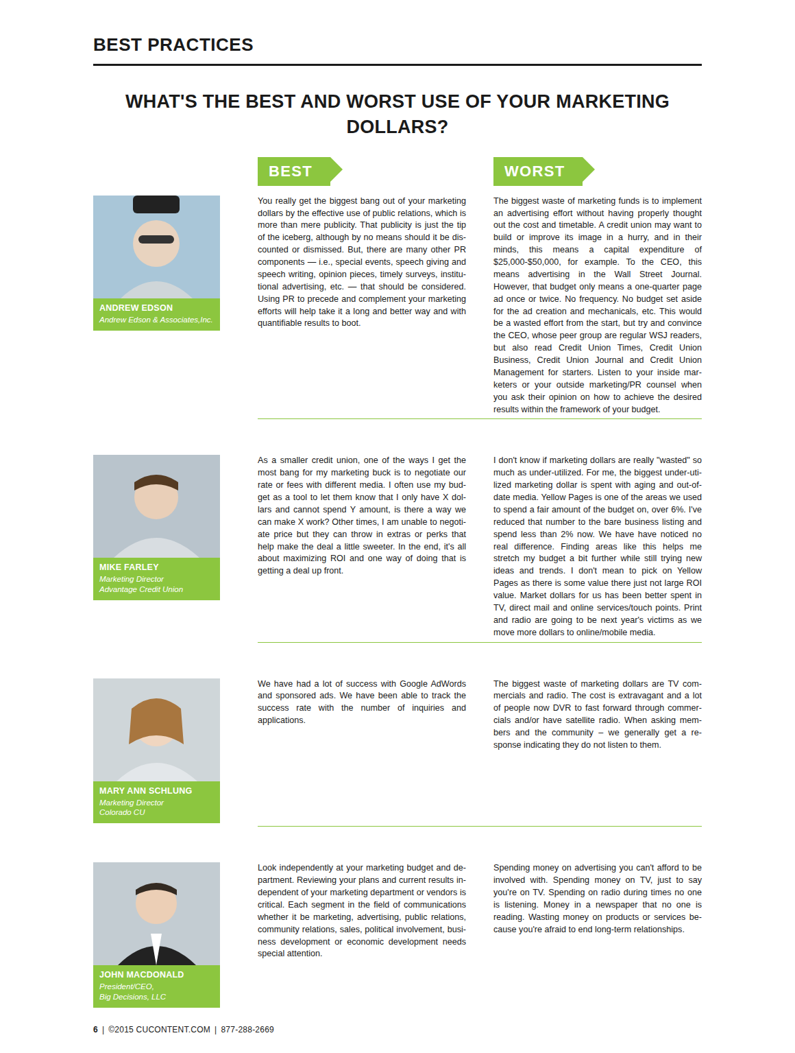Best Practices
What's the Best and Worst Use of Your Marketing Dollars?
Best
Worst
Andrew Edson
Andrew Edson & Associates,Inc.
You really get the biggest bang out of your marketing dollars by the effective use of public relations, which is more than mere publicity. That publicity is just the tip of the iceberg, although by no means should it be discounted or dismissed. But, there are many other PR components — i.e., special events, speech giving and speech writing, opinion pieces, timely surveys, institutional advertising, etc. — that should be considered. Using PR to precede and complement your marketing efforts will help take it a long and better way and with quantifiable results to boot.
The biggest waste of marketing funds is to implement an advertising effort without having properly thought out the cost and timetable. A credit union may want to build or improve its image in a hurry, and in their minds, this means a capital expenditure of $25,000-$50,000, for example. To the CEO, this means advertising in the Wall Street Journal. However, that budget only means a one-quarter page ad once or twice. No frequency. No budget set aside for the ad creation and mechanicals, etc. This would be a wasted effort from the start, but try and convince the CEO, whose peer group are regular WSJ readers, but also read Credit Union Times, Credit Union Business, Credit Union Journal and Credit Union Management for starters. Listen to your inside marketers or your outside marketing/PR counsel when you ask their opinion on how to achieve the desired results within the framework of your budget.
Mike Farley
Marketing Director
Advantage Credit Union
As a smaller credit union, one of the ways I get the most bang for my marketing buck is to negotiate our rate or fees with different media. I often use my budget as a tool to let them know that I only have X dollars and cannot spend Y amount, is there a way we can make X work? Other times, I am unable to negotiate price but they can throw in extras or perks that help make the deal a little sweeter. In the end, it's all about maximizing ROI and one way of doing that is getting a deal up front.
I don't know if marketing dollars are really "wasted" so much as under-utilized. For me, the biggest under-utilized marketing dollar is spent with aging and out-of-date media. Yellow Pages is one of the areas we used to spend a fair amount of the budget on, over 6%. I've reduced that number to the bare business listing and spend less than 2% now. We have have noticed no real difference. Finding areas like this helps me stretch my budget a bit further while still trying new ideas and trends. I don't mean to pick on Yellow Pages as there is some value there just not large ROI value. Market dollars for us has been better spent in TV, direct mail and online services/touch points. Print and radio are going to be next year's victims as we move more dollars to online/mobile media.
Mary Ann Schlung
Marketing Director
Colorado CU
We have had a lot of success with Google AdWords and sponsored ads. We have been able to track the success rate with the number of inquiries and applications.
The biggest waste of marketing dollars are TV commercials and radio. The cost is extravagant and a lot of people now DVR to fast forward through commercials and/or have satellite radio. When asking members and the community – we generally get a response indicating they do not listen to them.
John MacDonald
President/CEO,
Big Decisions, LLC
Look independently at your marketing budget and department. Reviewing your plans and current results independent of your marketing department or vendors is critical. Each segment in the field of communications whether it be marketing, advertising, public relations, community relations, sales, political involvement, business development or economic development needs special attention.
Spending money on advertising you can't afford to be involved with. Spending money on TV, just to say you're on TV. Spending on radio during times no one is listening. Money in a newspaper that no one is reading. Wasting money on products or services because you're afraid to end long-term relationships.
6|©2015 CUCONTENT.COM|877-288-2669